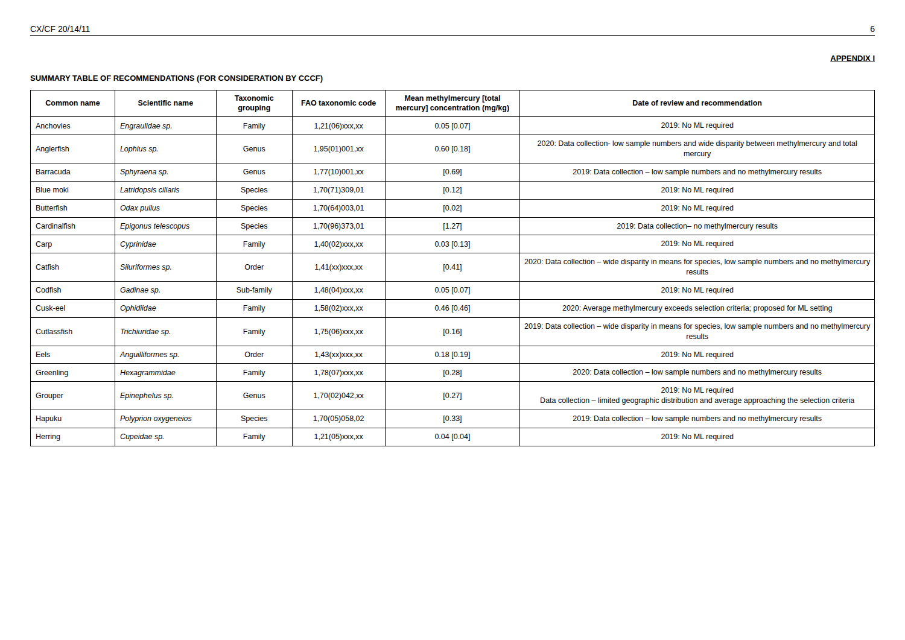CX/CF 20/14/11 6
APPENDIX I
SUMMARY TABLE OF RECOMMENDATIONS (FOR CONSIDERATION BY CCCF)
| Common name | Scientific name | Taxonomic grouping | FAO taxonomic code | Mean methylmercury [total mercury] concentration (mg/kg) | Date of review and recommendation |
| --- | --- | --- | --- | --- | --- |
| Anchovies | Engraulidae sp. | Family | 1,21(06)xxx,xx | 0.05 [0.07] | 2019: No ML required |
| Anglerfish | Lophius sp. | Genus | 1,95(01)001,xx | 0.60 [0.18] | 2020: Data collection- low sample numbers and wide disparity between methylmercury and total mercury |
| Barracuda | Sphyraena sp. | Genus | 1,77(10)001,xx | [0.69] | 2019: Data collection – low sample numbers and no methylmercury results |
| Blue moki | Latridopsis ciliaris | Species | 1,70(71)309,01 | [0.12] | 2019: No ML required |
| Butterfish | Odax pullus | Species | 1,70(64)003,01 | [0.02] | 2019: No ML required |
| Cardinalfish | Epigonus telescopus | Species | 1,70(96)373,01 | [1.27] | 2019: Data collection– no methylmercury results |
| Carp | Cyprinidae | Family | 1,40(02)xxx,xx | 0.03 [0.13] | 2019: No ML required |
| Catfish | Siluriformes sp. | Order | 1,41(xx)xxx,xx | [0.41] | 2020: Data collection – wide disparity in means for species, low sample numbers and no methylmercury results |
| Codfish | Gadinae sp. | Sub-family | 1,48(04)xxx,xx | 0.05 [0.07] | 2019: No ML required |
| Cusk-eel | Ophidiidae | Family | 1,58(02)xxx,xx | 0.46 [0.46] | 2020: Average methylmercury exceeds selection criteria; proposed for ML setting |
| Cutlassfish | Trichiuridae sp. | Family | 1,75(06)xxx,xx | [0.16] | 2019: Data collection – wide disparity in means for species, low sample numbers and no methylmercury results |
| Eels | Anguilliformes sp. | Order | 1,43(xx)xxx,xx | 0.18 [0.19] | 2019: No ML required |
| Greenling | Hexagrammidae | Family | 1,78(07)xxx,xx | [0.28] | 2020: Data collection – low sample numbers and no methylmercury results |
| Grouper | Epinephelus sp. | Genus | 1,70(02)042,xx | [0.27] | 2019: No ML required Data collection – limited geographic distribution and average approaching the selection criteria |
| Hapuku | Polyprion oxygeneios | Species | 1,70(05)058,02 | [0.33] | 2019: Data collection – low sample numbers and no methylmercury results |
| Herring | Cupeidae sp. | Family | 1,21(05)xxx,xx | 0.04 [0.04] | 2019: No ML required |